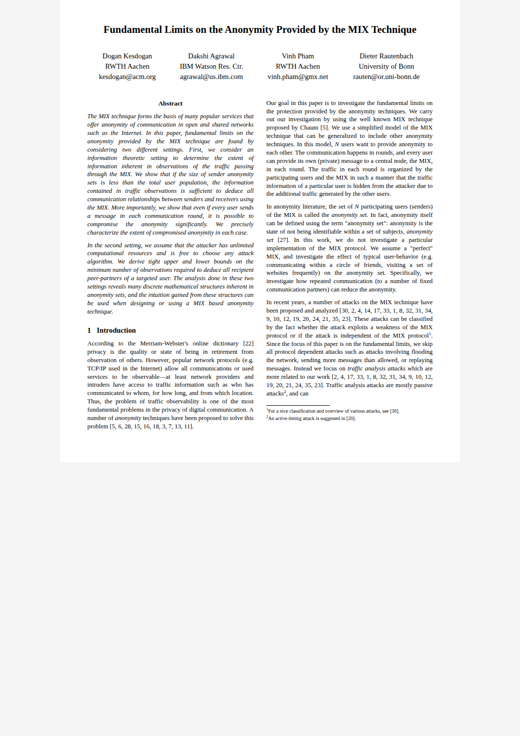Fundamental Limits on the Anonymity Provided by the MIX Technique
| Dogan Kesdogan | Dakshi Agrawal | Vinh Pham | Dieter Rautenbach |
| RWTH Aachen | IBM Watson Res. Ctr. | RWTH Aachen | University of Bonn |
| kesdogan@acm.org | agrawal@us.ibm.com | vinh.pham@gmx.net | rauten@or.uni-bonn.de |
Abstract
The MIX technique forms the basis of many popular services that offer anonymity of communication in open and shared networks such as the Internet. In this paper, fundamental limits on the anonymity provided by the MIX technique are found by considering two different settings. First, we consider an information theoretic setting to determine the extent of information inherent in observations of the traffic passing through the MIX. We show that if the size of sender anonymity sets is less than the total user population, the information contained in traffic observations is sufficient to deduce all communication relationships between senders and receivers using the MIX. More importantly, we show that even if every user sends a message in each communication round, it is possible to compromise the anonymity significantly. We precisely characterize the extent of compromised anonymity in each case.
In the second setting, we assume that the attacker has unlimited computational resources and is free to choose any attack algorithm. We derive tight upper and lower bounds on the minimum number of observations required to deduce all recipient peer-partners of a targeted user. The analysis done in these two settings reveals many discrete mathematical structures inherent in anonymity sets, and the intuition gained from these structures can be used when designing or using a MIX based anonymity technique.
1 Introduction
According to the Merriam-Webster's online dictionary [22] privacy is the quality or state of being in retirement from observation of others. However, popular network protocols (e.g. TCP/IP used in the Internet) allow all communications or used services to be observable—at least network providers and intruders have access to traffic information such as who has communicated to whom, for how long, and from which location. Thus, the problem of traffic observability is one of the most fundamental problems in the privacy of digital communication. A number of anonymity techniques have been proposed to solve this problem [5, 6, 28, 15, 16, 18, 3, 7, 13, 11].
Our goal in this paper is to investigate the fundamental limits on the protection provided by the anonymity techniques. We carry out our investigation by using the well known MIX technique proposed by Chaum [5]. We use a simplified model of the MIX technique that can be generalized to include other anonymity techniques. In this model, N users want to provide anonymity to each other. The communication happens in rounds, and every user can provide its own (private) message to a central node, the MIX, in each round. The traffic in each round is organized by the participating users and the MIX in such a manner that the traffic information of a particular user is hidden from the attacker due to the additional traffic generated by the other users.
In anonymity literature, the set of N participating users (senders) of the MIX is called the anonymity set. In fact, anonymity itself can be defined using the term "anonymity set": anonymity is the state of not being identifiable within a set of subjects, anonymity set [27]. In this work, we do not investigate a particular implementation of the MIX protocol. We assume a "perfect" MIX, and investigate the effect of typical user-behavior (e.g. communicating within a circle of friends, visiting a set of websites frequently) on the anonymity set. Specifically, we investigate how repeated communication (to a number of fixed communication partners) can reduce the anonymity.
In recent years, a number of attacks on the MIX technique have been proposed and analyzed [30, 2, 4, 14, 17, 33, 1, 8, 32, 31, 34, 9, 10, 12, 19, 20, 24, 21, 35, 23]. These attacks can be classified by the fact whether the attack exploits a weakness of the MIX protocol or if the attack is independent of the MIX protocol1. Since the focus of this paper is on the fundamental limits, we skip all protocol dependent attacks such as attacks involving flooding the network, sending more messages than allowed, or replaying messages. Instead we focus on traffic analysis attacks which are more related to our work [2, 4, 17, 33, 1, 8, 32, 31, 34, 9, 10, 12, 19, 20, 21, 24, 35, 23]. Traffic analysis attacks are mostly passive attacks2, and can
1For a nice classification and overview of various attacks, see [30].
2An active timing attack is suggested in [20].